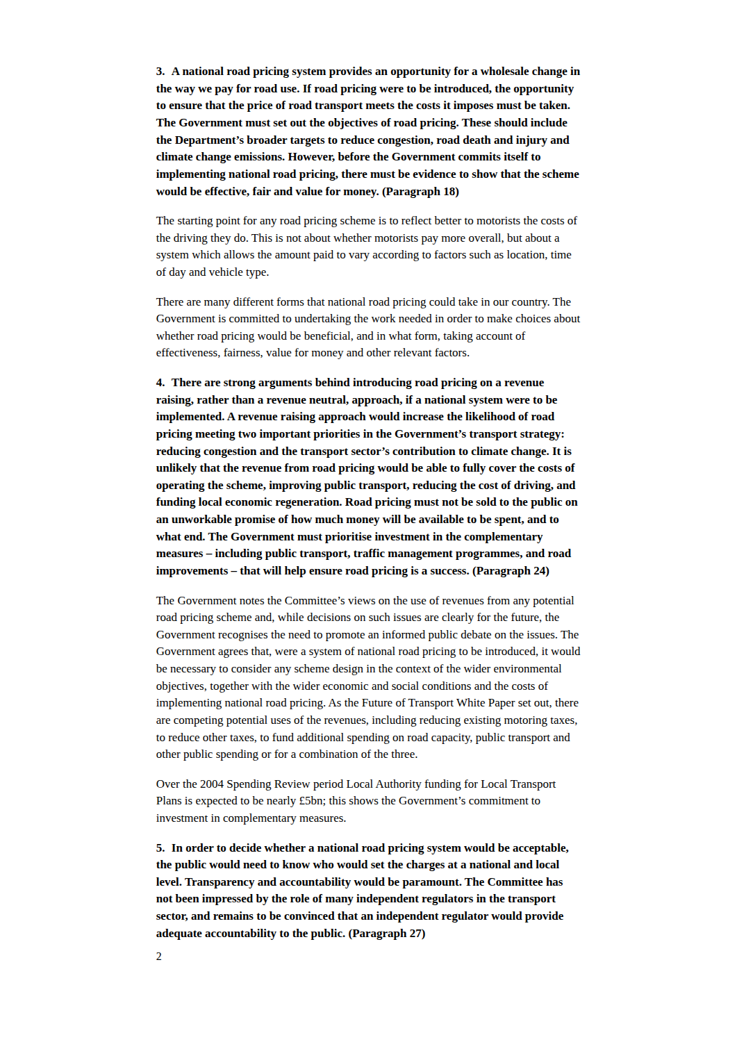3. A national road pricing system provides an opportunity for a wholesale change in the way we pay for road use. If road pricing were to be introduced, the opportunity to ensure that the price of road transport meets the costs it imposes must be taken. The Government must set out the objectives of road pricing. These should include the Department’s broader targets to reduce congestion, road death and injury and climate change emissions. However, before the Government commits itself to implementing national road pricing, there must be evidence to show that the scheme would be effective, fair and value for money. (Paragraph 18)
The starting point for any road pricing scheme is to reflect better to motorists the costs of the driving they do. This is not about whether motorists pay more overall, but about a system which allows the amount paid to vary according to factors such as location, time of day and vehicle type.
There are many different forms that national road pricing could take in our country. The Government is committed to undertaking the work needed in order to make choices about whether road pricing would be beneficial, and in what form, taking account of effectiveness, fairness, value for money and other relevant factors.
4. There are strong arguments behind introducing road pricing on a revenue raising, rather than a revenue neutral, approach, if a national system were to be implemented. A revenue raising approach would increase the likelihood of road pricing meeting two important priorities in the Government’s transport strategy: reducing congestion and the transport sector’s contribution to climate change. It is unlikely that the revenue from road pricing would be able to fully cover the costs of operating the scheme, improving public transport, reducing the cost of driving, and funding local economic regeneration. Road pricing must not be sold to the public on an unworkable promise of how much money will be available to be spent, and to what end. The Government must prioritise investment in the complementary measures – including public transport, traffic management programmes, and road improvements – that will help ensure road pricing is a success. (Paragraph 24)
The Government notes the Committee’s views on the use of revenues from any potential road pricing scheme and, while decisions on such issues are clearly for the future, the Government recognises the need to promote an informed public debate on the issues. The Government agrees that, were a system of national road pricing to be introduced, it would be necessary to consider any scheme design in the context of the wider environmental objectives, together with the wider economic and social conditions and the costs of implementing national road pricing. As the Future of Transport White Paper set out, there are competing potential uses of the revenues, including reducing existing motoring taxes, to reduce other taxes, to fund additional spending on road capacity, public transport and other public spending or for a combination of the three.
Over the 2004 Spending Review period Local Authority funding for Local Transport Plans is expected to be nearly £5bn; this shows the Government’s commitment to investment in complementary measures.
5. In order to decide whether a national road pricing system would be acceptable, the public would need to know who would set the charges at a national and local level. Transparency and accountability would be paramount. The Committee has not been impressed by the role of many independent regulators in the transport sector, and remains to be convinced that an independent regulator would provide adequate accountability to the public. (Paragraph 27)
2